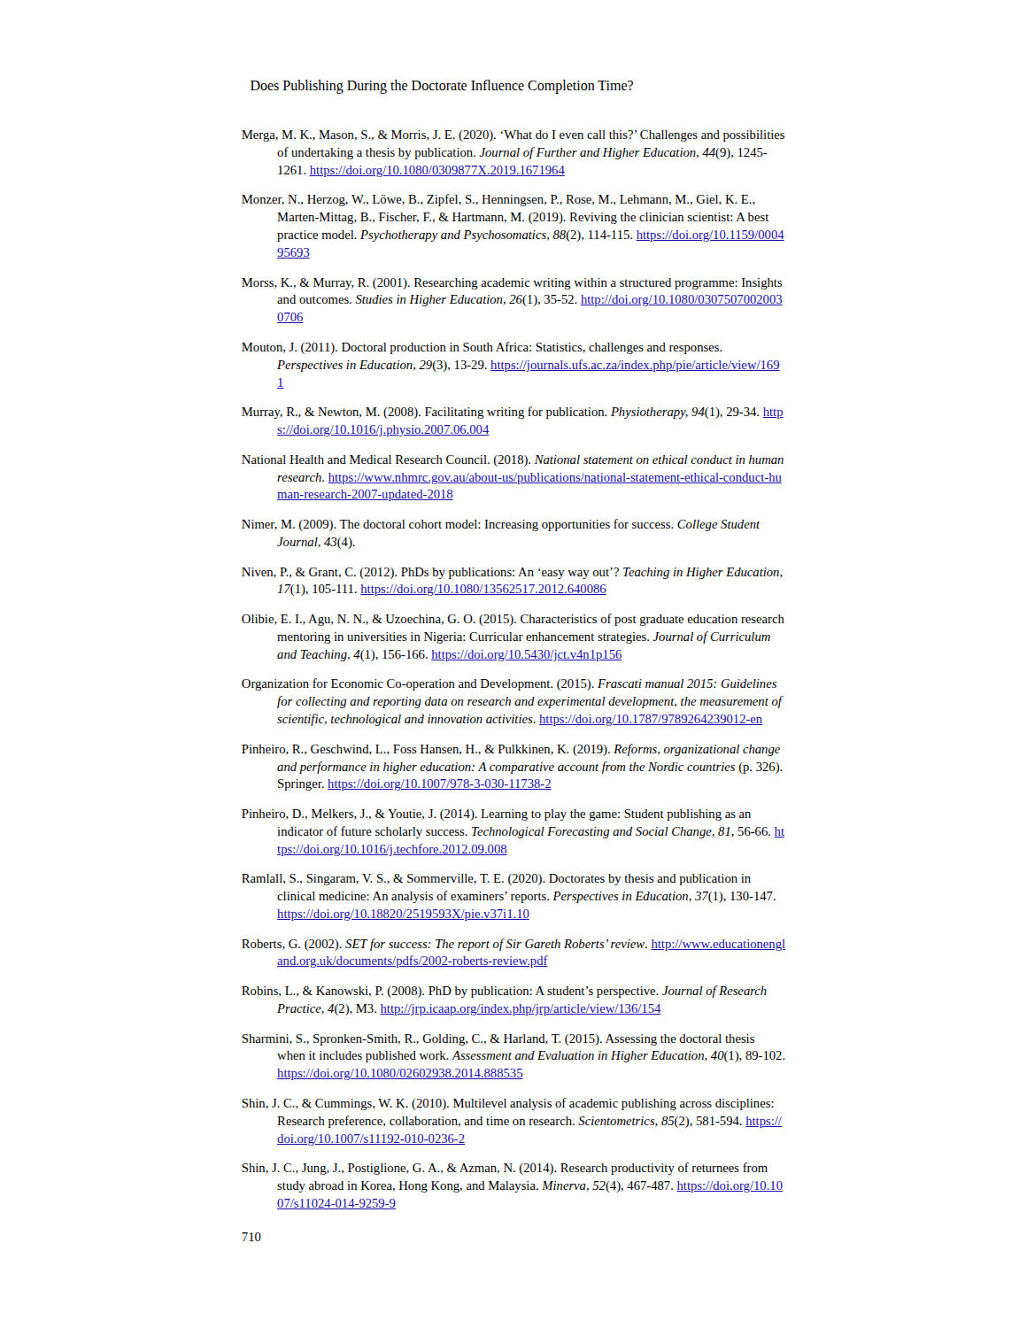Does Publishing During the Doctorate Influence Completion Time?
Merga, M. K., Mason, S., & Morris, J. E. (2020). ‘What do I even call this?’ Challenges and possibilities of undertaking a thesis by publication. Journal of Further and Higher Education, 44(9), 1245-1261. https://doi.org/10.1080/0309877X.2019.1671964
Monzer, N., Herzog, W., Löwe, B., Zipfel, S., Henningsen, P., Rose, M., Lehmann, M., Giel, K. E., Marten-Mittag, B., Fischer, F., & Hartmann, M. (2019). Reviving the clinician scientist: A best practice model. Psychotherapy and Psychosomatics, 88(2), 114-115. https://doi.org/10.1159/000495693
Morss, K., & Murray, R. (2001). Researching academic writing within a structured programme: Insights and outcomes. Studies in Higher Education, 26(1), 35-52. http://doi.org/10.1080/03075070020030706
Mouton, J. (2011). Doctoral production in South Africa: Statistics, challenges and responses. Perspectives in Education, 29(3), 13-29. https://journals.ufs.ac.za/index.php/pie/article/view/1691
Murray, R., & Newton, M. (2008). Facilitating writing for publication. Physiotherapy, 94(1), 29-34. https://doi.org/10.1016/j.physio.2007.06.004
National Health and Medical Research Council. (2018). National statement on ethical conduct in human research. https://www.nhmrc.gov.au/about-us/publications/national-statement-ethical-conduct-human-research-2007-updated-2018
Nimer, M. (2009). The doctoral cohort model: Increasing opportunities for success. College Student Journal, 43(4).
Niven, P., & Grant, C. (2012). PhDs by publications: An ‘easy way out’? Teaching in Higher Education, 17(1), 105-111. https://doi.org/10.1080/13562517.2012.640086
Olibie, E. I., Agu, N. N., & Uzoechina, G. O. (2015). Characteristics of post graduate education research mentoring in universities in Nigeria: Curricular enhancement strategies. Journal of Curriculum and Teaching, 4(1), 156-166. https://doi.org/10.5430/jct.v4n1p156
Organization for Economic Co-operation and Development. (2015). Frascati manual 2015: Guidelines for collecting and reporting data on research and experimental development, the measurement of scientific, technological and innovation activities. https://doi.org/10.1787/9789264239012-en
Pinheiro, R., Geschwind, L., Foss Hansen, H., & Pulkkinen, K. (2019). Reforms, organizational change and performance in higher education: A comparative account from the Nordic countries (p. 326). Springer. https://doi.org/10.1007/978-3-030-11738-2
Pinheiro, D., Melkers, J., & Youtie, J. (2014). Learning to play the game: Student publishing as an indicator of future scholarly success. Technological Forecasting and Social Change, 81, 56-66. https://doi.org/10.1016/j.techfore.2012.09.008
Ramlall, S., Singaram, V. S., & Sommerville, T. E. (2020). Doctorates by thesis and publication in clinical medicine: An analysis of examiners’ reports. Perspectives in Education, 37(1), 130-147. https://doi.org/10.18820/2519593X/pie.v37i1.10
Roberts, G. (2002). SET for success: The report of Sir Gareth Roberts’ review. http://www.educationengland.org.uk/documents/pdfs/2002-roberts-review.pdf
Robins, L., & Kanowski, P. (2008). PhD by publication: A student’s perspective. Journal of Research Practice, 4(2), M3. http://jrp.icaap.org/index.php/jrp/article/view/136/154
Sharmini, S., Spronken-Smith, R., Golding, C., & Harland, T. (2015). Assessing the doctoral thesis when it includes published work. Assessment and Evaluation in Higher Education, 40(1), 89-102. https://doi.org/10.1080/02602938.2014.888535
Shin, J. C., & Cummings, W. K. (2010). Multilevel analysis of academic publishing across disciplines: Research preference, collaboration, and time on research. Scientometrics, 85(2), 581-594. https://doi.org/10.1007/s11192-010-0236-2
Shin, J. C., Jung, J., Postiglione, G. A., & Azman, N. (2014). Research productivity of returnees from study abroad in Korea, Hong Kong, and Malaysia. Minerva, 52(4), 467-487. https://doi.org/10.1007/s11024-014-9259-9
710